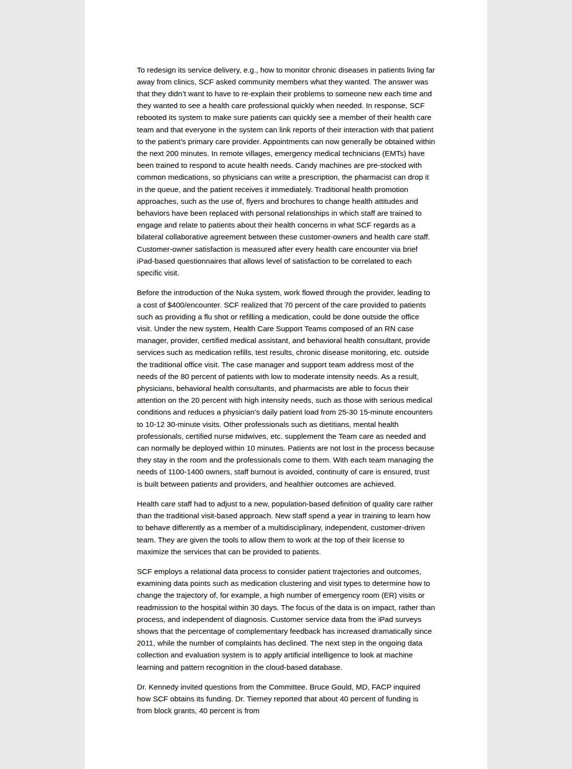To redesign its service delivery, e.g., how to monitor chronic diseases in patients living far away from clinics, SCF asked community members what they wanted. The answer was that they didn’t want to have to re-explain their problems to someone new each time and they wanted to see a health care professional quickly when needed. In response, SCF rebooted its system to make sure patients can quickly see a member of their health care team and that everyone in the system can link reports of their interaction with that patient to the patient’s primary care provider. Appointments can now generally be obtained within the next 200 minutes. In remote villages, emergency medical technicians (EMTs) have been trained to respond to acute health needs. Candy machines are pre-stocked with common medications, so physicians can write a prescription, the pharmacist can drop it in the queue, and the patient receives it immediately. Traditional health promotion approaches, such as the use of, flyers and brochures to change health attitudes and behaviors have been replaced with personal relationships in which staff are trained to engage and relate to patients about their health concerns in what SCF regards as a bilateral collaborative agreement between these customer-owners and health care staff. Customer-owner satisfaction is measured after every health care encounter via brief iPad-based questionnaires that allows level of satisfaction to be correlated to each specific visit.
Before the introduction of the Nuka system, work flowed through the provider, leading to a cost of $400/encounter. SCF realized that 70 percent of the care provided to patients such as providing a flu shot or refilling a medication, could be done outside the office visit. Under the new system, Health Care Support Teams composed of an RN case manager, provider, certified medical assistant, and behavioral health consultant, provide services such as medication refills, test results, chronic disease monitoring, etc. outside the traditional office visit. The case manager and support team address most of the needs of the 80 percent of patients with low to moderate intensity needs. As a result, physicians, behavioral health consultants, and pharmacists are able to focus their attention on the 20 percent with high intensity needs, such as those with serious medical conditions and reduces a physician’s daily patient load from 25-30 15-minute encounters to 10-12 30-minute visits. Other professionals such as dietitians, mental health professionals, certified nurse midwives, etc. supplement the Team care as needed and can normally be deployed within 10 minutes. Patients are not lost in the process because they stay in the room and the professionals come to them. With each team managing the needs of 1100-1400 owners, staff burnout is avoided, continuity of care is ensured, trust is built between patients and providers, and healthier outcomes are achieved.
Health care staff had to adjust to a new, population-based definition of quality care rather than the traditional visit-based approach. New staff spend a year in training to learn how to behave differently as a member of a multidisciplinary, independent, customer-driven team. They are given the tools to allow them to work at the top of their license to maximize the services that can be provided to patients.
SCF employs a relational data process to consider patient trajectories and outcomes, examining data points such as medication clustering and visit types to determine how to change the trajectory of, for example, a high number of emergency room (ER) visits or readmission to the hospital within 30 days. The focus of the data is on impact, rather than process, and independent of diagnosis. Customer service data from the iPad surveys shows that the percentage of complementary feedback has increased dramatically since 2011, while the number of complaints has declined. The next step in the ongoing data collection and evaluation system is to apply artificial intelligence to look at machine learning and pattern recognition in the cloud-based database.
Dr. Kennedy invited questions from the Committee. Bruce Gould, MD, FACP inquired how SCF obtains its funding. Dr. Tierney reported that about 40 percent of funding is from block grants, 40 percent is from